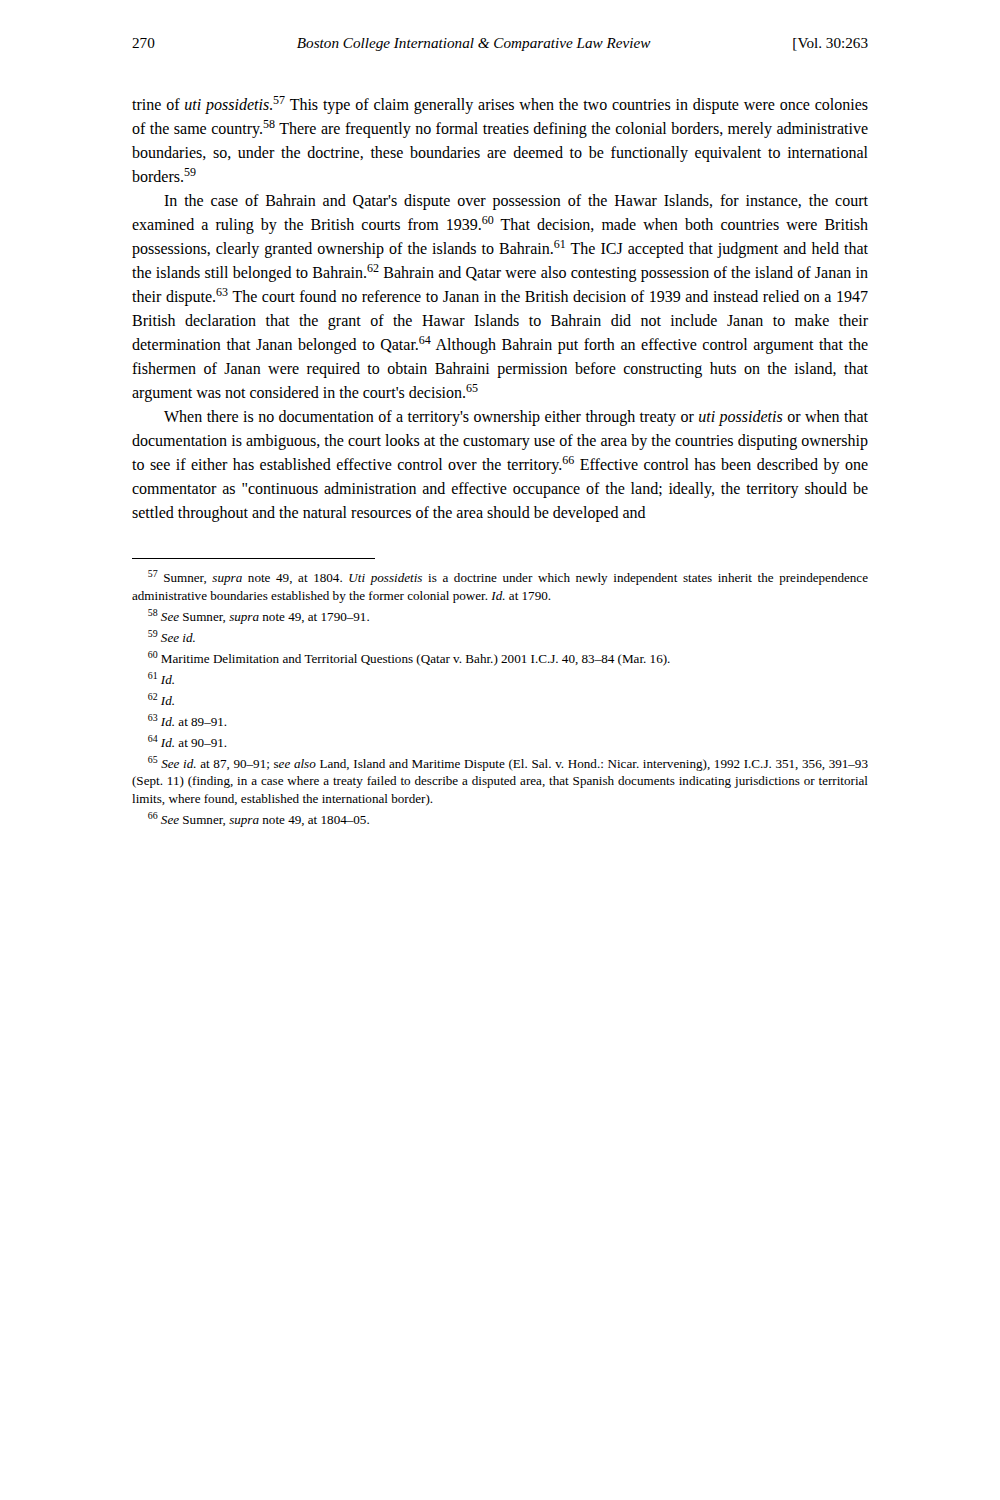270 Boston College International & Comparative Law Review [Vol. 30:263
trine of uti possidetis.57 This type of claim generally arises when the two countries in dispute were once colonies of the same country.58 There are frequently no formal treaties defining the colonial borders, merely administrative boundaries, so, under the doctrine, these boundaries are deemed to be functionally equivalent to international borders.59
In the case of Bahrain and Qatar's dispute over possession of the Hawar Islands, for instance, the court examined a ruling by the British courts from 1939.60 That decision, made when both countries were British possessions, clearly granted ownership of the islands to Bahrain.61 The ICJ accepted that judgment and held that the islands still belonged to Bahrain.62 Bahrain and Qatar were also contesting possession of the island of Janan in their dispute.63 The court found no reference to Janan in the British decision of 1939 and instead relied on a 1947 British declaration that the grant of the Hawar Islands to Bahrain did not include Janan to make their determination that Janan belonged to Qatar.64 Although Bahrain put forth an effective control argument that the fishermen of Janan were required to obtain Bahraini permission before constructing huts on the island, that argument was not considered in the court's decision.65
When there is no documentation of a territory's ownership either through treaty or uti possidetis or when that documentation is ambiguous, the court looks at the customary use of the area by the countries disputing ownership to see if either has established effective control over the territory.66 Effective control has been described by one commentator as "continuous administration and effective occupance of the land; ideally, the territory should be settled throughout and the natural resources of the area should be developed and
57 Sumner, supra note 49, at 1804. Uti possidetis is a doctrine under which newly independent states inherit the preindependence administrative boundaries established by the former colonial power. Id. at 1790.
58 See Sumner, supra note 49, at 1790–91.
59 See id.
60 Maritime Delimitation and Territorial Questions (Qatar v. Bahr.) 2001 I.C.J. 40, 83–84 (Mar. 16).
61 Id.
62 Id.
63 Id. at 89–91.
64 Id. at 90–91.
65 See id. at 87, 90–91; see also Land, Island and Maritime Dispute (El. Sal. v. Hond.: Nicar. intervening), 1992 I.C.J. 351, 356, 391–93 (Sept. 11) (finding, in a case where a treaty failed to describe a disputed area, that Spanish documents indicating jurisdictions or territorial limits, where found, established the international border).
66 See Sumner, supra note 49, at 1804–05.